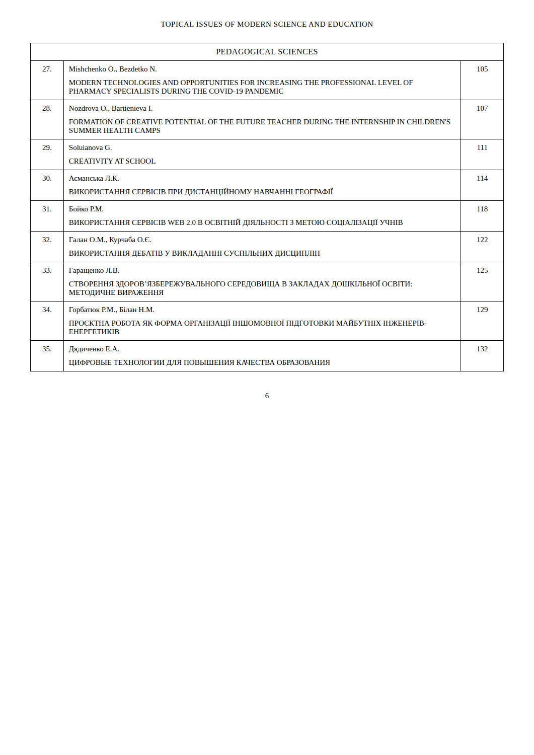TOPICAL ISSUES OF MODERN SCIENCE AND EDUCATION
| PEDAGOGICAL SCIENCES |
| --- |
| 27. | Mishchenko O., Bezdetko N. MODERN TECHNOLOGIES AND OPPORTUNITIES FOR INCREASING THE PROFESSIONAL LEVEL OF PHARMACY SPECIALISTS DURING THE COVID-19 PANDEMIC | 105 |
| 28. | Nozdrova O., Bartienieva I. FORMATION OF CREATIVE POTENTIAL OF THE FUTURE TEACHER DURING THE INTERNSHIP IN CHILDREN'S SUMMER HEALTH CAMPS | 107 |
| 29. | Soluianova G. CREATIVITY AT SCHOOL | 111 |
| 30. | Асманська Л.К. ВИКОРИСТАННЯ СЕРВІСІВ ПРИ ДИСТАНЦІЙНОМУ НАВЧАННІ ГЕОГРАФІЇ | 114 |
| 31. | Бойко Р.М. ВИКОРИСТАННЯ СЕРВІСІВ WEB 2.0 В ОСВІТНІЙ ДІЯЛЬНОСТІ З МЕТОЮ СОЦІАЛІЗАЦІЇ УЧНІВ | 118 |
| 32. | Галан О.М., Курчаба О.Є. ВИКОРИСТАННЯ ДЕБАТІВ У ВИКЛАДАННІ СУСПІЛЬНИХ ДИСЦИПЛІН | 122 |
| 33. | Гаращенко Л.В. СТВОРЕННЯ ЗДОРОВ’ЯЗБЕРЕЖУВАЛЬНОГО СЕРЕДОВИЩА В ЗАКЛАДАХ ДОШКІЛЬНОЇ ОСВІТИ: МЕТОДИЧНЕ ВИРАЖЕННЯ | 125 |
| 34. | Горбатюк Р.М., Білан Н.М. ПРОЄКТНА РОБОТА ЯК ФОРМА ОРГАНІЗАЦІЇ ІНШОМОВНОЇ ПІДГОТОВКИ МАЙБУТНІХ ІНЖЕНЕРІВ-ЕНЕРГЕТИКІВ | 129 |
| 35. | Дядиченко Е.А. ЦИФРОВЫЕ ТЕХНОЛОГИИ ДЛЯ ПОВЫШЕНИЯ КАЧЕСТВА ОБРАЗОВАНИЯ | 132 |
6